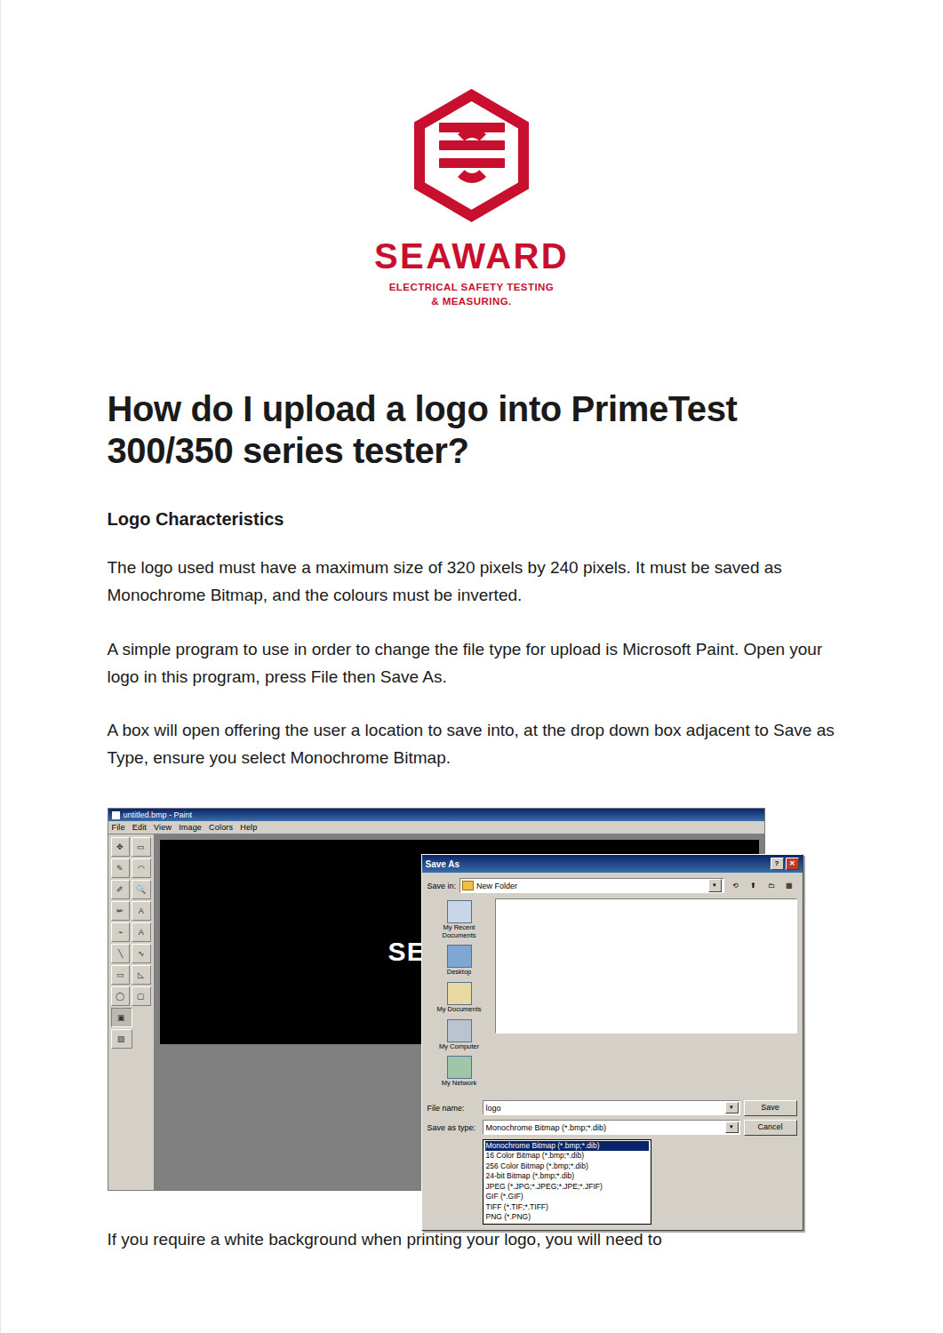SEAWARD
ELECTRICAL SAFETY TESTING
& MEASURING.
How do I upload a logo into PrimeTest 300/350 series tester?
Logo Characteristics
The logo used must have a maximum size of 320 pixels by 240 pixels. It must be saved as Monochrome Bitmap, and the colours must be inverted.
A simple program to use in order to change the file type for upload is Microsoft Paint. Open your logo in this program, press File then Save As.
A box will open offering the user a location to save into, at the drop down box adjacent to Save as Type, ensure you select Monochrome Bitmap.
untitled.bmp - Paint
File Edit View Image Colors Help
✥
▭
✎
◠
✐
🔍
✏
A
⌁
A
╲
∿
▭
◺
◯
▢
▣
▨
SEAWARD
GROUP
Save As ?✕
Save in:
New Folder ▾
⟲⬆🗀▦
My Recent Documents
Desktop
My Documents
My Computer
My Network
File name:
logo▾
Save
Save as type:
Monochrome Bitmap (*.bmp;*.dib)▾
Cancel
Monochrome Bitmap (*.bmp;*.dib) 16 Color Bitmap (*.bmp;*.dib) 256 Color Bitmap (*.bmp;*.dib) 24-bit Bitmap (*.bmp;*.dib) JPEG (*.JPG;*.JPEG;*.JPE;*.JFIF) GIF (*.GIF) TIFF (*.TIF;*.TIFF) PNG (*.PNG)
If you require a white background when printing your logo, you will need to